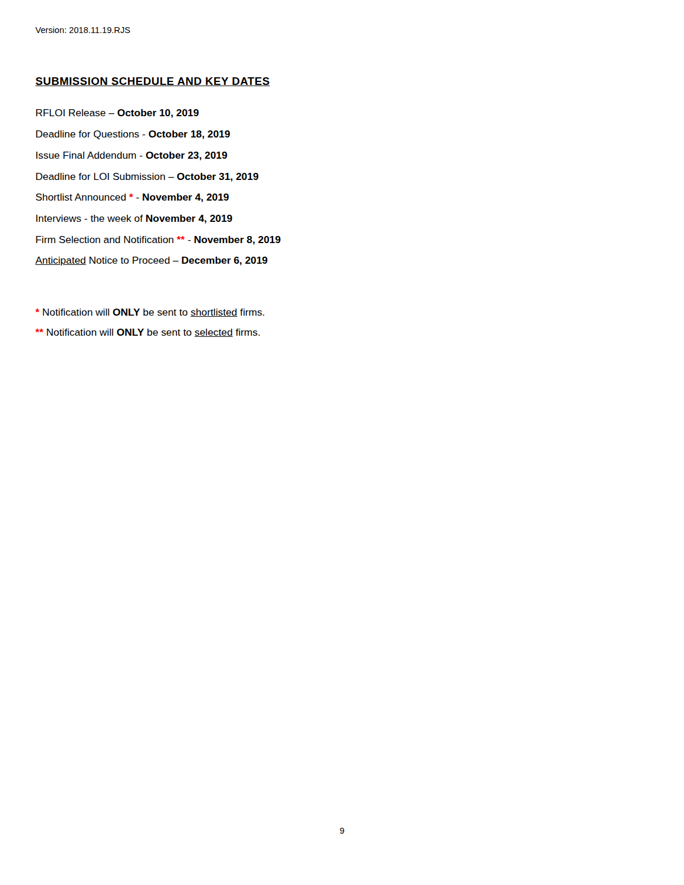Version: 2018.11.19.RJS
SUBMISSION SCHEDULE AND KEY DATES
RFLOI Release – October 10, 2019
Deadline for Questions - October 18, 2019
Issue Final Addendum - October 23, 2019
Deadline for LOI Submission – October 31, 2019
Shortlist Announced * - November 4, 2019
Interviews - the week of November 4, 2019
Firm Selection and Notification ** - November 8, 2019
Anticipated Notice to Proceed – December 6, 2019
* Notification will ONLY be sent to shortlisted firms.
** Notification will ONLY be sent to selected firms.
9